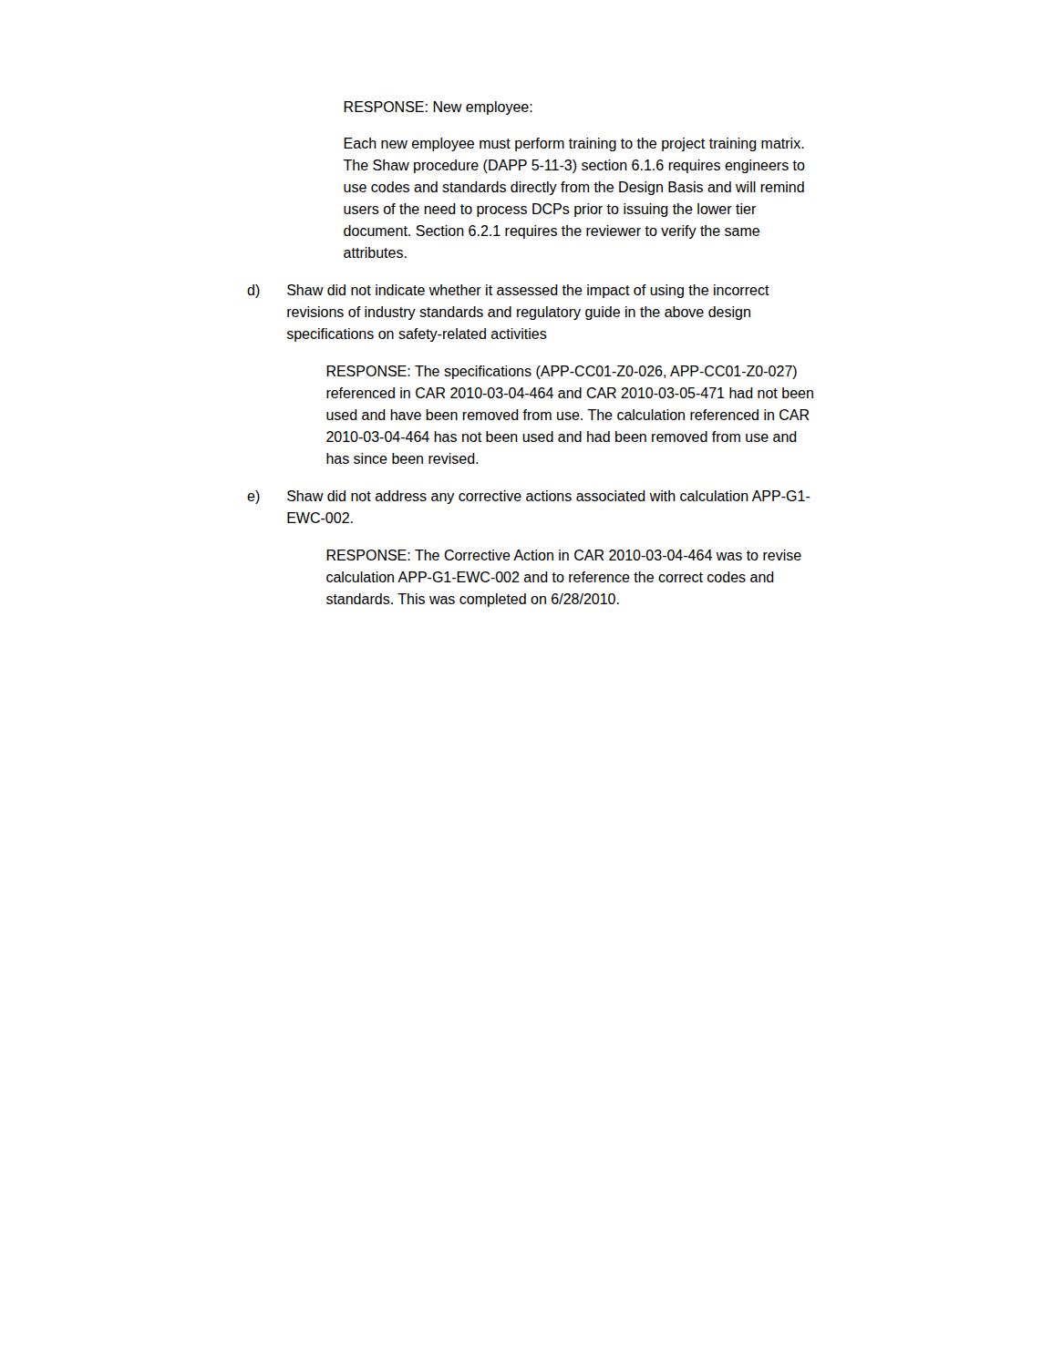RESPONSE: New employee:
Each new employee must perform training to the project training matrix. The Shaw procedure (DAPP 5-11-3) section 6.1.6 requires engineers to use codes and standards directly from the Design Basis and will remind users of the need to process DCPs prior to issuing the lower tier document. Section 6.2.1 requires the reviewer to verify the same attributes.
d) Shaw did not indicate whether it assessed the impact of using the incorrect revisions of industry standards and regulatory guide in the above design specifications on safety-related activities
RESPONSE: The specifications (APP-CC01-Z0-026, APP-CC01-Z0-027) referenced in CAR 2010-03-04-464 and CAR 2010-03-05-471 had not been used and have been removed from use. The calculation referenced in CAR 2010-03-04-464 has not been used and had been removed from use and has since been revised.
e) Shaw did not address any corrective actions associated with calculation APP-G1-EWC-002.
RESPONSE: The Corrective Action in CAR 2010-03-04-464 was to revise calculation APP-G1-EWC-002 and to reference the correct codes and standards. This was completed on 6/28/2010.